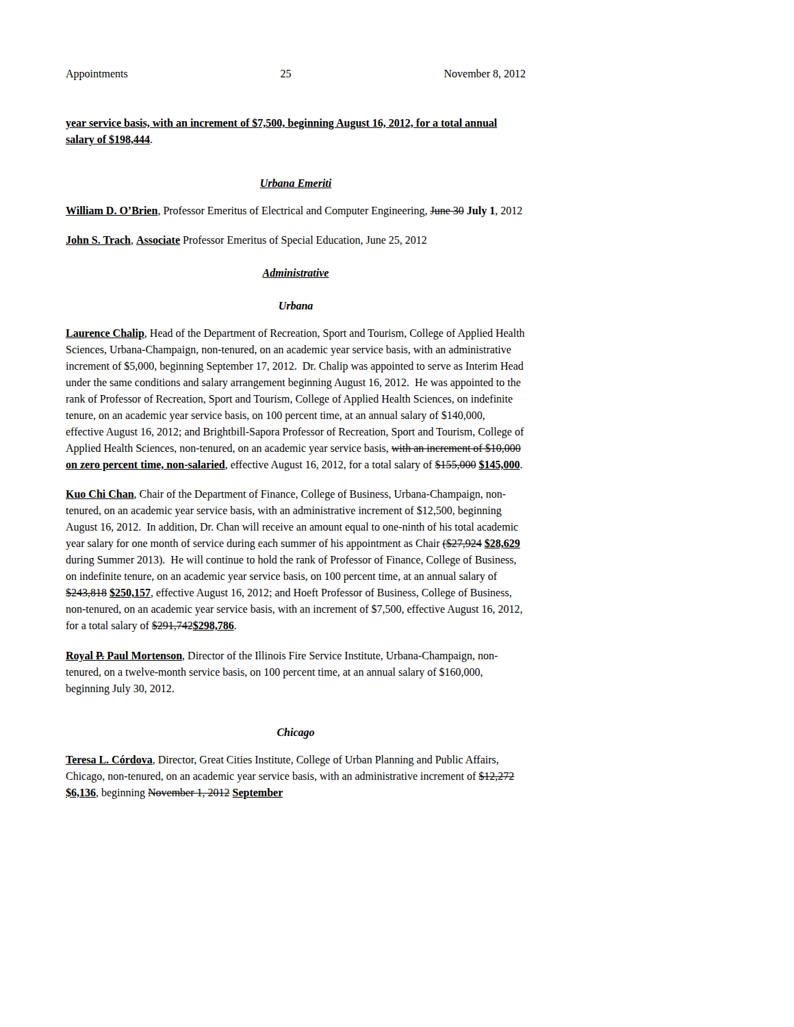Appointments
25
November 8, 2012
year service basis, with an increment of $7,500, beginning August 16, 2012, for a total annual salary of $198,444.
Urbana Emeriti
William D. O’Brien, Professor Emeritus of Electrical and Computer Engineering, June 30 July 1, 2012
John S. Trach, Associate Professor Emeritus of Special Education, June 25, 2012
Administrative
Urbana
Laurence Chalip, Head of the Department of Recreation, Sport and Tourism, College of Applied Health Sciences, Urbana-Champaign, non-tenured, on an academic year service basis, with an administrative increment of $5,000, beginning September 17, 2012. Dr. Chalip was appointed to serve as Interim Head under the same conditions and salary arrangement beginning August 16, 2012. He was appointed to the rank of Professor of Recreation, Sport and Tourism, College of Applied Health Sciences, on indefinite tenure, on an academic year service basis, on 100 percent time, at an annual salary of $140,000, effective August 16, 2012; and Brightbill-Sapora Professor of Recreation, Sport and Tourism, College of Applied Health Sciences, non-tenured, on an academic year service basis, with an increment of $10,000 on zero percent time, non-salaried, effective August 16, 2012, for a total salary of $155,000 $145,000.
Kuo Chi Chan, Chair of the Department of Finance, College of Business, Urbana-Champaign, non-tenured, on an academic year service basis, with an administrative increment of $12,500, beginning August 16, 2012. In addition, Dr. Chan will receive an amount equal to one-ninth of his total academic year salary for one month of service during each summer of his appointment as Chair ($27,924 $28,629 during Summer 2013). He will continue to hold the rank of Professor of Finance, College of Business, on indefinite tenure, on an academic year service basis, on 100 percent time, at an annual salary of $243,818 $250,157, effective August 16, 2012; and Hoeft Professor of Business, College of Business, non-tenured, on an academic year service basis, with an increment of $7,500, effective August 16, 2012, for a total salary of $291,742$298,786.
Royal P. Paul Mortenson, Director of the Illinois Fire Service Institute, Urbana-Champaign, non-tenured, on a twelve-month service basis, on 100 percent time, at an annual salary of $160,000, beginning July 30, 2012.
Chicago
Teresa L. Córdova, Director, Great Cities Institute, College of Urban Planning and Public Affairs, Chicago, non-tenured, on an academic year service basis, with an administrative increment of $12,272 $6,136, beginning November 1, 2012 September